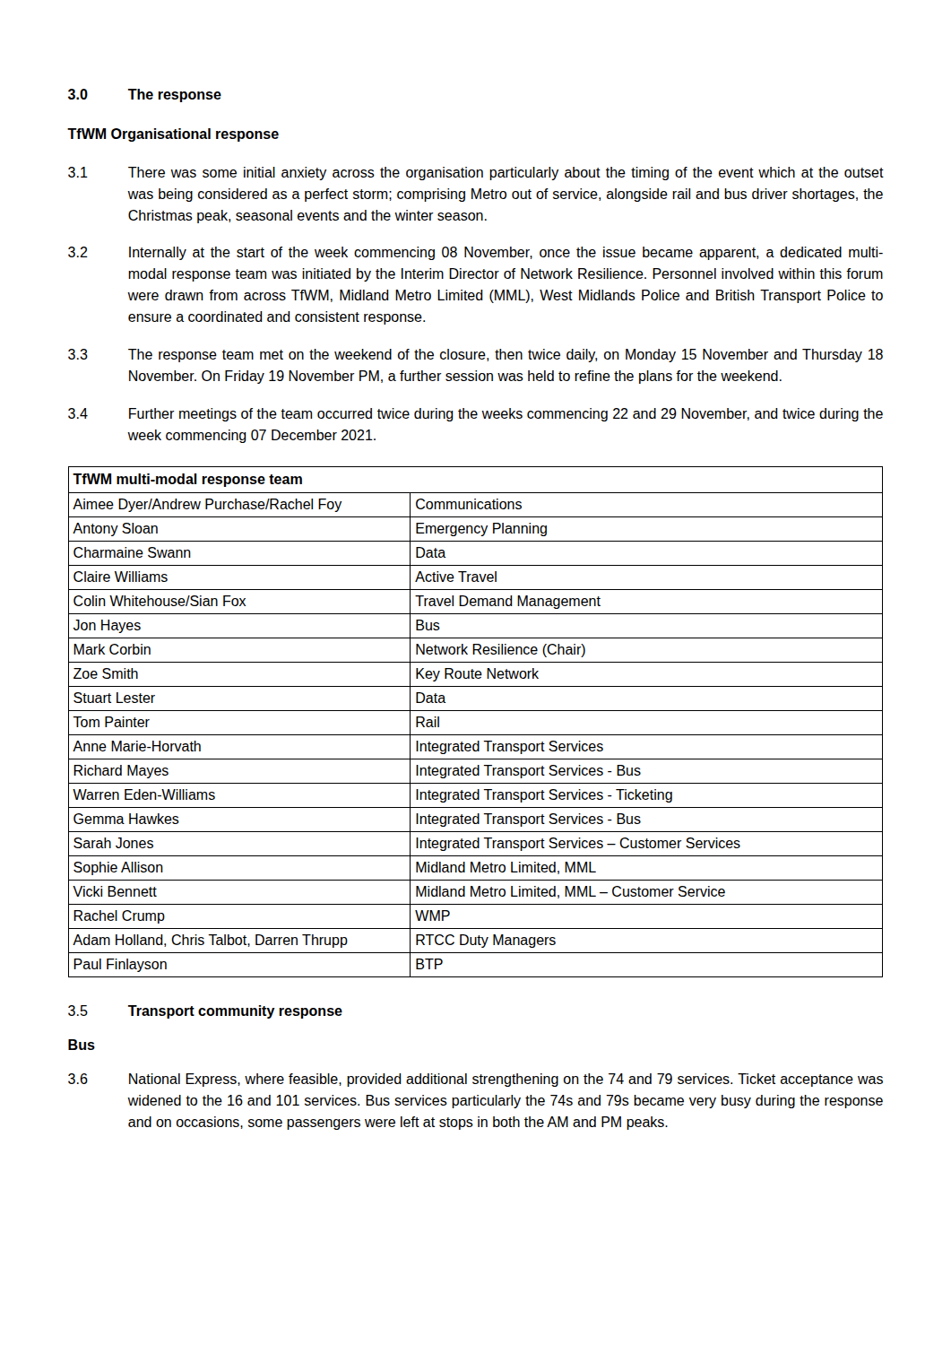3.0 The response
TfWM Organisational response
3.1
There was some initial anxiety across the organisation particularly about the timing of the event which at the outset was being considered as a perfect storm; comprising Metro out of service, alongside rail and bus driver shortages, the Christmas peak, seasonal events and the winter season.
3.2
Internally at the start of the week commencing 08 November, once the issue became apparent, a dedicated multi-modal response team was initiated by the Interim Director of Network Resilience. Personnel involved within this forum were drawn from across TfWM, Midland Metro Limited (MML), West Midlands Police and British Transport Police to ensure a coordinated and consistent response.
3.3
The response team met on the weekend of the closure, then twice daily, on Monday 15 November and Thursday 18 November. On Friday 19 November PM, a further session was held to refine the plans for the weekend.
3.4
Further meetings of the team occurred twice during the weeks commencing 22 and 29 November, and twice during the week commencing 07 December 2021.
TfWM multi-modal response team
| Aimee Dyer/Andrew Purchase/Rachel Foy | Communications |
| Antony Sloan | Emergency Planning |
| Charmaine Swann | Data |
| Claire Williams | Active Travel |
| Colin Whitehouse/Sian Fox | Travel Demand Management |
| Jon Hayes | Bus |
| Mark Corbin | Network Resilience (Chair) |
| Zoe Smith | Key Route Network |
| Stuart Lester | Data |
| Tom Painter | Rail |
| Anne Marie-Horvath | Integrated Transport Services |
| Richard Mayes | Integrated Transport Services - Bus |
| Warren Eden-Williams | Integrated Transport Services - Ticketing |
| Gemma Hawkes | Integrated Transport Services - Bus |
| Sarah Jones | Integrated Transport Services – Customer Services |
| Sophie Allison | Midland Metro Limited, MML |
| Vicki Bennett | Midland Metro Limited, MML – Customer Service |
| Rachel Crump | WMP |
| Adam Holland, Chris Talbot, Darren Thrupp | RTCC Duty Managers |
| Paul Finlayson | BTP |
3.5
Transport community response
Bus
3.6
National Express, where feasible, provided additional strengthening on the 74 and 79 services. Ticket acceptance was widened to the 16 and 101 services. Bus services particularly the 74s and 79s became very busy during the response and on occasions, some passengers were left at stops in both the AM and PM peaks.